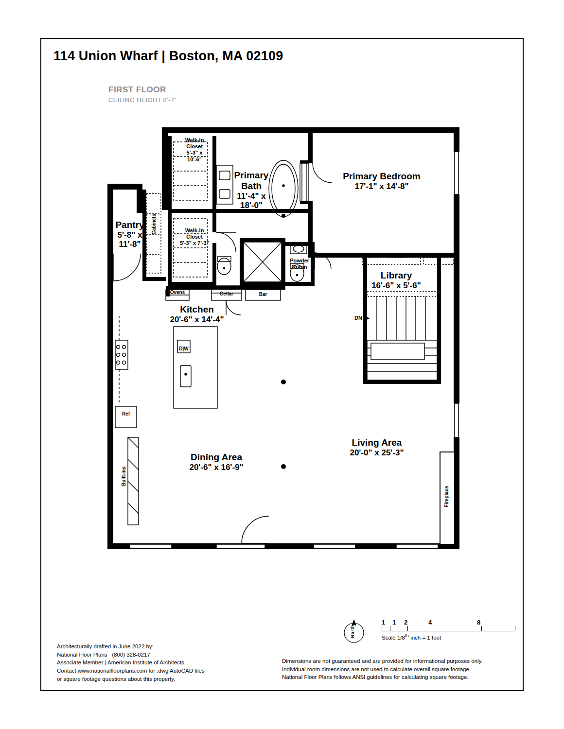114 Union Wharf | Boston, MA 02109
FIRST FLOOR
CEILING HEIGHT 8'-7"
DN
Walk-In
Closet
5'-3" x
10'-6"
Walk-In
Closet
5'-3" x 7'-3"
Primary Bath 11'-4" x 18'-0"
Primary Bedroom 17'-1" x 14'-8"
Pantry 5'-8" x 11'-8"
Cabinets
Powder
Room
Library 16'-6" x 5'-6"
Ovens
Wine
Cellar
Bar
Kitchen 20'-6" x 14'-4"
D|W
Ref
Built-ins
Dining Area 20'-6" x 16'-9"
Living Area 20'-0" x 25'-3"
Fireplace
Architecturally drafted in June 2022 by:
National Floor Plans (800) 328-0217
Associate Member | American Institute of Architects
Contact www.nationalfloorplans.com for .dwg AutoCAD files
or square footage questions about this property.
Dimensions are not guaranteed and are provided for informational purposes only.
Individual room dimensions are not used to calculate overall square footage.
National Floor Plans follows ANSI guidelines for calculating square footage.
North
1 1 2 4 8
Scale 1/8th inch = 1 foot